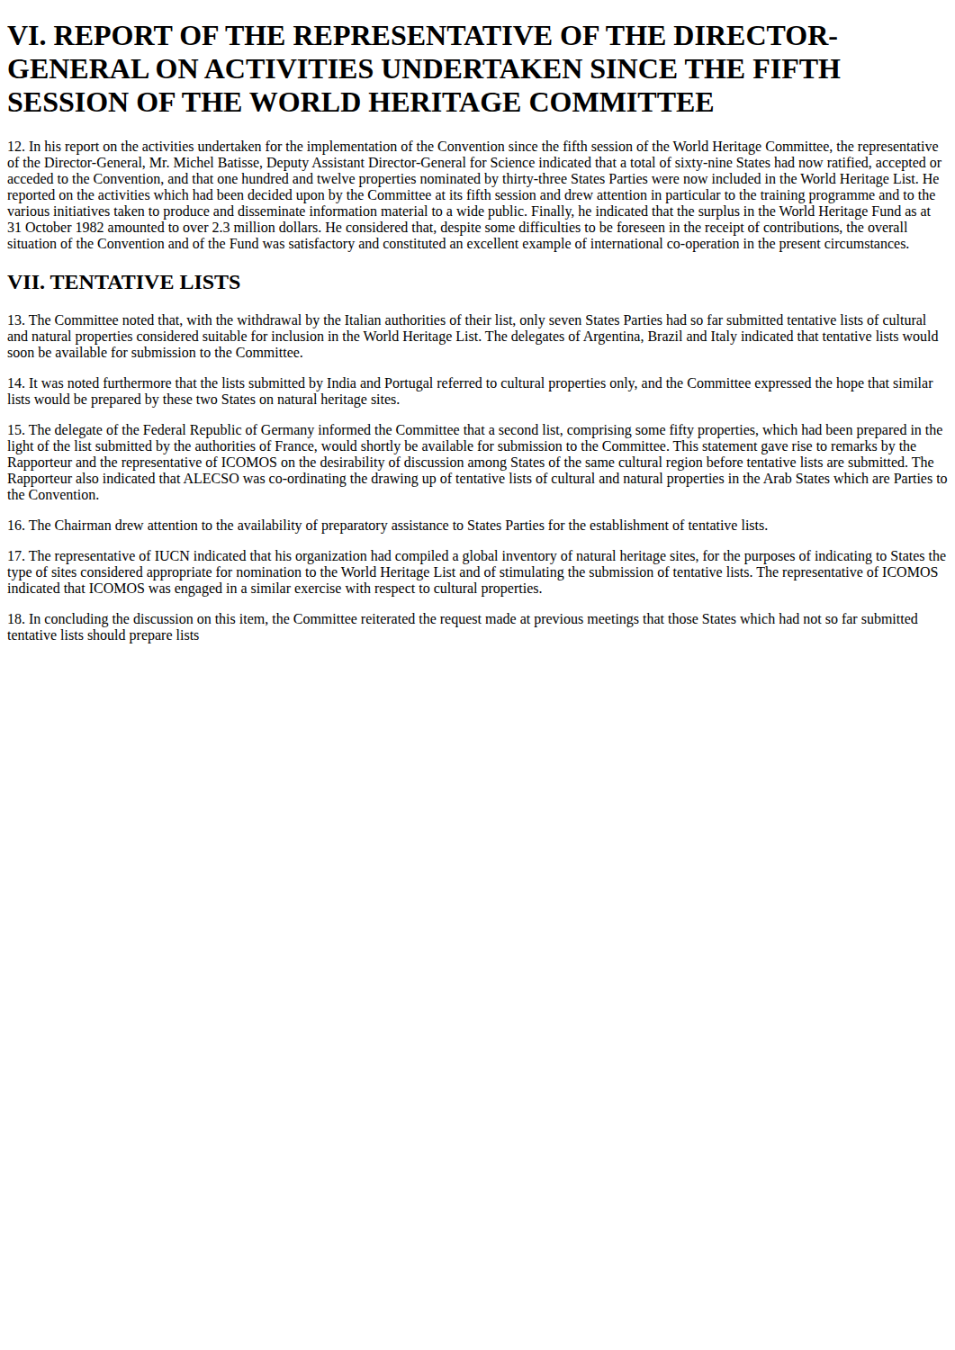VI. REPORT OF THE REPRESENTATIVE OF THE DIRECTOR-GENERAL ON ACTIVITIES UNDERTAKEN SINCE THE FIFTH SESSION OF THE WORLD HERITAGE COMMITTEE
12. In his report on the activities undertaken for the implementation of the Convention since the fifth session of the World Heritage Committee, the representative of the Director-General, Mr. Michel Batisse, Deputy Assistant Director-General for Science indicated that a total of sixty-nine States had now ratified, accepted or acceded to the Convention, and that one hundred and twelve properties nominated by thirty-three States Parties were now included in the World Heritage List. He reported on the activities which had been decided upon by the Committee at its fifth session and drew attention in particular to the training programme and to the various initiatives taken to produce and disseminate information material to a wide public. Finally, he indicated that the surplus in the World Heritage Fund as at 31 October 1982 amounted to over 2.3 million dollars. He considered that, despite some difficulties to be foreseen in the receipt of contributions, the overall situation of the Convention and of the Fund was satisfactory and constituted an excellent example of international co-operation in the present circumstances.
VII. TENTATIVE LISTS
13. The Committee noted that, with the withdrawal by the Italian authorities of their list, only seven States Parties had so far submitted tentative lists of cultural and natural properties considered suitable for inclusion in the World Heritage List. The delegates of Argentina, Brazil and Italy indicated that tentative lists would soon be available for submission to the Committee.
14. It was noted furthermore that the lists submitted by India and Portugal referred to cultural properties only, and the Committee expressed the hope that similar lists would be prepared by these two States on natural heritage sites.
15. The delegate of the Federal Republic of Germany informed the Committee that a second list, comprising some fifty properties, which had been prepared in the light of the list submitted by the authorities of France, would shortly be available for submission to the Committee. This statement gave rise to remarks by the Rapporteur and the representative of ICOMOS on the desirability of discussion among States of the same cultural region before tentative lists are submitted. The Rapporteur also indicated that ALECSO was co-ordinating the drawing up of tentative lists of cultural and natural properties in the Arab States which are Parties to the Convention.
16. The Chairman drew attention to the availability of preparatory assistance to States Parties for the establishment of tentative lists.
17. The representative of IUCN indicated that his organization had compiled a global inventory of natural heritage sites, for the purposes of indicating to States the type of sites considered appropriate for nomination to the World Heritage List and of stimulating the submission of tentative lists. The representative of ICOMOS indicated that ICOMOS was engaged in a similar exercise with respect to cultural properties.
18. In concluding the discussion on this item, the Committee reiterated the request made at previous meetings that those States which had not so far submitted tentative lists should prepare lists